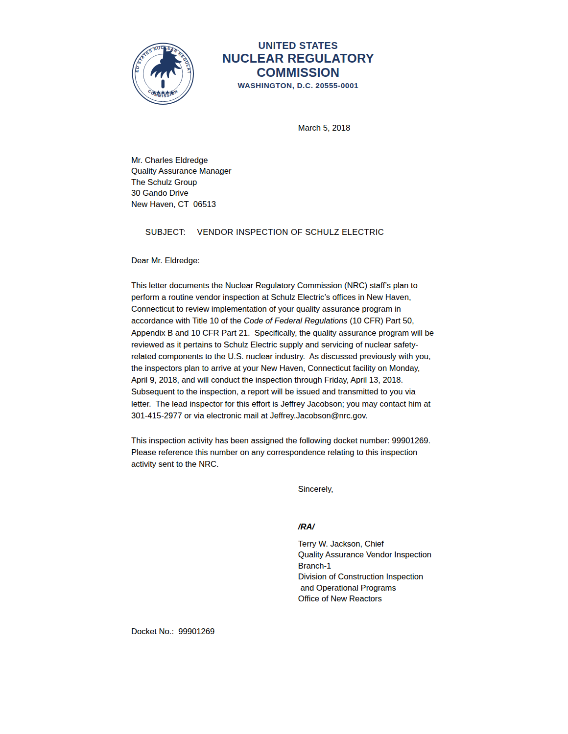UNITED STATES NUCLEAR REGULATORY COMMISSION
UNITED STATES
NUCLEAR REGULATORY COMMISSION
WASHINGTON, D.C. 20555-0001
March 5, 2018
Mr. Charles Eldredge
Quality Assurance Manager
The Schulz Group
30 Gando Drive
New Haven, CT 06513
SUBJECT: VENDOR INSPECTION OF SCHULZ ELECTRIC
Dear Mr. Eldredge:
This letter documents the Nuclear Regulatory Commission (NRC) staff’s plan to perform a routine vendor inspection at Schulz Electric’s offices in New Haven, Connecticut to review implementation of your quality assurance program in accordance with Title 10 of the Code of Federal Regulations (10 CFR) Part 50, Appendix B and 10 CFR Part 21. Specifically, the quality assurance program will be reviewed as it pertains to Schulz Electric supply and servicing of nuclear safety-related components to the U.S. nuclear industry. As discussed previously with you, the inspectors plan to arrive at your New Haven, Connecticut facility on Monday, April 9, 2018, and will conduct the inspection through Friday, April 13, 2018. Subsequent to the inspection, a report will be issued and transmitted to you via letter. The lead inspector for this effort is Jeffrey Jacobson; you may contact him at 301-415-2977 or via electronic mail at Jeffrey.Jacobson@nrc.gov.
This inspection activity has been assigned the following docket number: 99901269. Please reference this number on any correspondence relating to this inspection activity sent to the NRC.
Sincerely,
/RA/
Terry W. Jackson, Chief
Quality Assurance Vendor Inspection Branch-1
Division of Construction Inspection
and Operational Programs
Office of New Reactors
Docket No.: 99901269